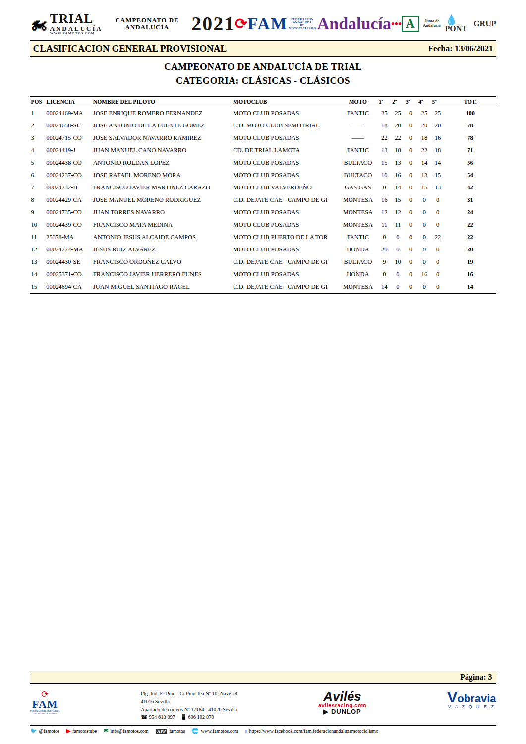🏍
TRIAL
ANDALUCÍA
WWW.FAMOTOS.COM
CAMPEONATO DE ANDALUCÍA
2021
⟳
FAM
FEDERACIÓN ANDALUZA
DE MOTOCICLISMO
Andalucía•••
A
Junta de Andalucía
💧 PONT
GRUP
CLASIFICACION GENERAL PROVISIONAL Fecha: 13/06/2021
CAMPEONATO DE ANDALUCÍA DE TRIAL
CATEGORIA: CLÁSICAS - CLÁSICOS
| POS | LICENCIA | NOMBRE DEL PILOTO | MOTOCLUB | MOTO | 1ª | 2ª | 3ª | 4ª | 5ª | TOT. |
| --- | --- | --- | --- | --- | --- | --- | --- | --- | --- | --- |
| 1 | 00024469-MA | JOSE ENRIQUE ROMERO FERNANDEZ | MOTO CLUB POSADAS | FANTIC | 25 | 25 | 0 | 25 | 25 | 100 |
| 2 | 00024658-SE | JOSE ANTONIO DE LA FUENTE GOMEZ | C.D. MOTO CLUB SEMOTRIAL | —— | 18 | 20 | 0 | 20 | 20 | 78 |
| 3 | 00024715-CO | JOSE SALVADOR NAVARRO RAMIREZ | MOTO CLUB POSADAS | —— | 22 | 22 | 0 | 18 | 16 | 78 |
| 4 | 00024419-J | JUAN MANUEL CANO NAVARRO | CD. DE TRIAL LAMOTA | FANTIC | 13 | 18 | 0 | 22 | 18 | 71 |
| 5 | 00024438-CO | ANTONIO ROLDAN LOPEZ | MOTO CLUB POSADAS | BULTACO | 15 | 13 | 0 | 14 | 14 | 56 |
| 6 | 00024237-CO | JOSE RAFAEL MORENO MORA | MOTO CLUB POSADAS | BULTACO | 10 | 16 | 0 | 13 | 15 | 54 |
| 7 | 00024732-H | FRANCISCO JAVIER MARTINEZ CARAZO | MOTO CLUB VALVERDEÑO | GAS GAS | 0 | 14 | 0 | 15 | 13 | 42 |
| 8 | 00024429-CA | JOSE MANUEL MORENO RODRIGUEZ | C.D. DEJATE CAE - CAMPO DE GI | MONTESA | 16 | 15 | 0 | 0 | 0 | 31 |
| 9 | 00024735-CO | JUAN TORRES NAVARRO | MOTO CLUB POSADAS | MONTESA | 12 | 12 | 0 | 0 | 0 | 24 |
| 10 | 00024439-CO | FRANCISCO MATA MEDINA | MOTO CLUB POSADAS | MONTESA | 11 | 11 | 0 | 0 | 0 | 22 |
| 11 | 25378-MA | ANTONIO JESUS ALCAIDE CAMPOS | MOTO CLUB PUERTO DE LA TOR | FANTIC | 0 | 0 | 0 | 0 | 22 | 22 |
| 12 | 00024774-MA | JESUS RUIZ ALVAREZ | MOTO CLUB POSADAS | HONDA | 20 | 0 | 0 | 0 | 0 | 20 |
| 13 | 00024430-SE | FRANCISCO ORDOÑEZ CALVO | C.D. DEJATE CAE - CAMPO DE GI | BULTACO | 9 | 10 | 0 | 0 | 0 | 19 |
| 14 | 00025371-CO | FRANCISCO JAVIER HERRERO FUNES | MOTO CLUB POSADAS | HONDA | 0 | 0 | 0 | 16 | 0 | 16 |
| 15 | 00024694-CA | JUAN MIGUEL SANTIAGO RAGEL | C.D. DEJATE CAE - CAMPO DE GI | MONTESA | 14 | 0 | 0 | 0 | 0 | 14 |
Página: 3
⟳
FAM
FEDERACIÓN ANDALUZA
DE MOTOCICLISMO
Plg. Ind. El Pino - C/ Pino Tea Nº 10, Nave 28
41016 Sevilla
Apartado de correos Nº 17184 - 41020 Sevilla
☎ 954 613 897 📱 606 102 870
Avilés
avilesracing.com
▶ DUNLOP
Vobravia
V A Z Q U E Z
🐦 @famotos ▶ famotostube ✉ info@famotos.com APP famotos 🌐 www.famotos.com f https://www.facebook.com/fam.federacionandaluzamotociclismo